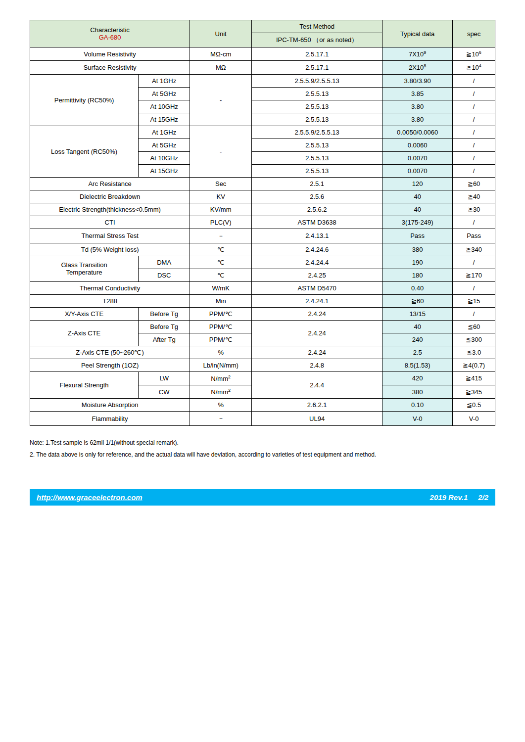| Characteristic GA-680 | Unit | Test Method | Typical data | spec |
| --- | --- | --- | --- | --- |
| IPC-TM-650 （or as noted） |
| Volume Resistivity | MΩ-cm | 2.5.17.1 | 7X10 9 | ≧10 6 |
| Surface Resistivity | MΩ | 2.5.17.1 | 2X10 8 | ≧10 4 |
| Permittivity (RC50%) | At 1GHz | - | 2.5.5.9/2.5.5.13 | 3.80/3.90 | / |
| At 5GHz | 2.5.5.13 | 3.85 | / |
| At 10GHz | 2.5.5.13 | 3.80 | / |
| At 15GHz | 2.5.5.13 | 3.80 | / |
| Loss Tangent (RC50%) | At 1GHz | - | 2.5.5.9/2.5.5.13 | 0.0050/0.0060 | / |
| At 5GHz | 2.5.5.13 | 0.0060 | / |
| At 10GHz | 2.5.5.13 | 0.0070 | / |
| At 15GHz | 2.5.5.13 | 0.0070 | / |
| Arc Resistance | Sec | 2.5.1 | 120 | ≧60 |
| Dielectric Breakdown | KV | 2.5.6 | 40 | ≧40 |
| Electric Strength(thickness<0.5mm) | KV/mm | 2.5.6.2 | 40 | ≧30 |
| CTI | PLC(V) | ASTM D3638 | 3(175-249) | / |
| Thermal Stress Test | － | 2.4.13.1 | Pass | Pass |
| Td (5% Weight loss) | ℃ | 2.4.24.6 | 380 | ≧340 |
| Glass Transition Temperature | DMA | ℃ | 2.4.24.4 | 190 | / |
| DSC | ℃ | 2.4.25 | 180 | ≧170 |
| Thermal Conductivity | W/mK | ASTM D5470 | 0.40 | / |
| T288 | Min | 2.4.24.1 | ≧60 | ≧15 |
| X/Y-Axis CTE | Before Tg | PPM/℃ | 2.4.24 | 13/15 | / |
| Z-Axis CTE | Before Tg | PPM/℃ | 2.4.24 | 40 | ≦60 |
| After Tg | PPM/℃ | 240 | ≦300 |
| Z-Axis CTE (50~260℃) | % | 2.4.24 | 2.5 | ≦3.0 |
| Peel Strength (1OZ) | Lb/in(N/mm) | 2.4.8 | 8.5(1.53) | ≧4(0.7) |
| Flexural Strength | LW | N/mm 2 | 2.4.4 | 420 | ≧415 |
| CW | N/mm 2 | 380 | ≧345 |
| Moisture Absorption | % | 2.6.2.1 | 0.10 | ≦0.5 |
| Flammability | － | UL94 | V-0 | V-0 |
Note: 1.Test sample is 62mil 1/1(without special remark).
2. The data above is only for reference, and the actual data will have deviation, according to varieties of test equipment and method.
http://www.graceelectron.com 2019 Rev.1 2/2